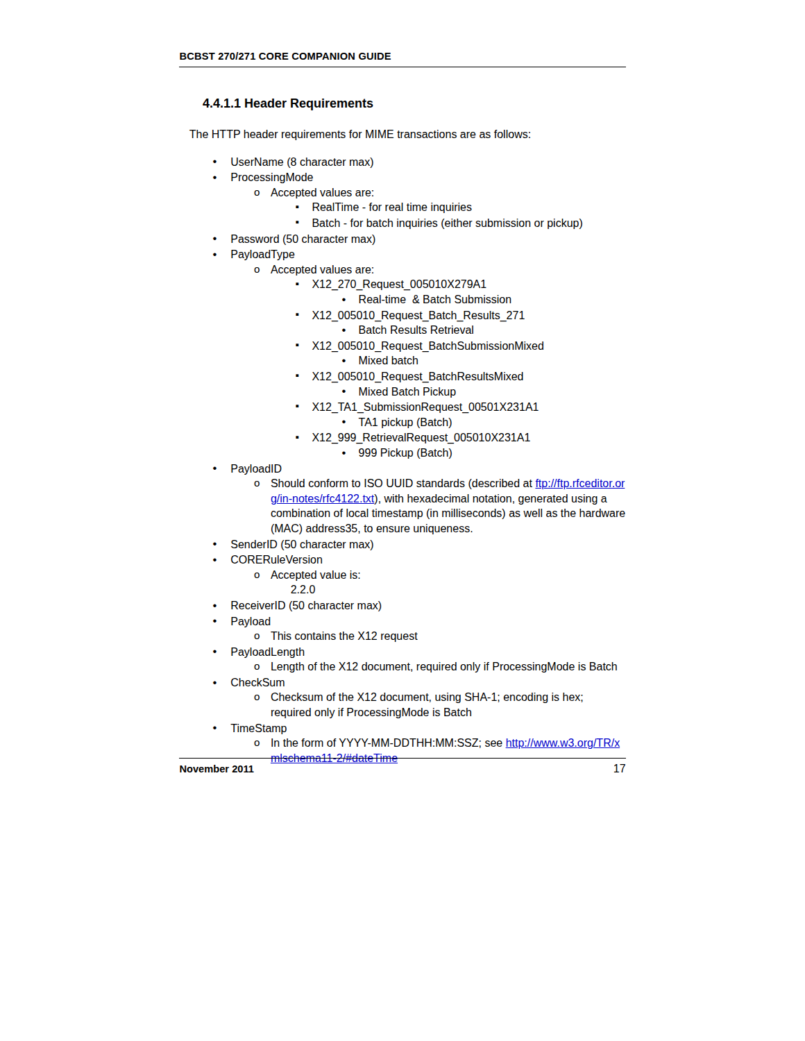BCBST 270/271 CORE COMPANION GUIDE
4.4.1.1 Header Requirements
The HTTP header requirements for MIME transactions are as follows:
UserName (8 character max)
ProcessingMode
Accepted values are:
RealTime - for real time inquiries
Batch - for batch inquiries (either submission or pickup)
Password (50 character max)
PayloadType
Accepted values are:
X12_270_Request_005010X279A1
Real-time & Batch Submission
X12_005010_Request_Batch_Results_271
Batch Results Retrieval
X12_005010_Request_BatchSubmissionMixed
Mixed batch
X12_005010_Request_BatchResultsMixed
Mixed Batch Pickup
X12_TA1_SubmissionRequest_00501X231A1
TA1 pickup (Batch)
X12_999_RetrievalRequest_005010X231A1
999 Pickup (Batch)
PayloadID
Should conform to ISO UUID standards (described at ftp://ftp.rfceditor.org/in-notes/rfc4122.txt), with hexadecimal notation, generated using a combination of local timestamp (in milliseconds) as well as the hardware (MAC) address35, to ensure uniqueness.
SenderID (50 character max)
CORERuleVersion
Accepted value is:
2.2.0
ReceiverID (50 character max)
Payload
This contains the X12 request
PayloadLength
Length of the X12 document, required only if ProcessingMode is Batch
CheckSum
Checksum of the X12 document, using SHA-1; encoding is hex; required only if ProcessingMode is Batch
TimeStamp
In the form of YYYY-MM-DDTHH:MM:SSZ; see http://www.w3.org/TR/xmlschema11-2/#dateTime
November 2011 17